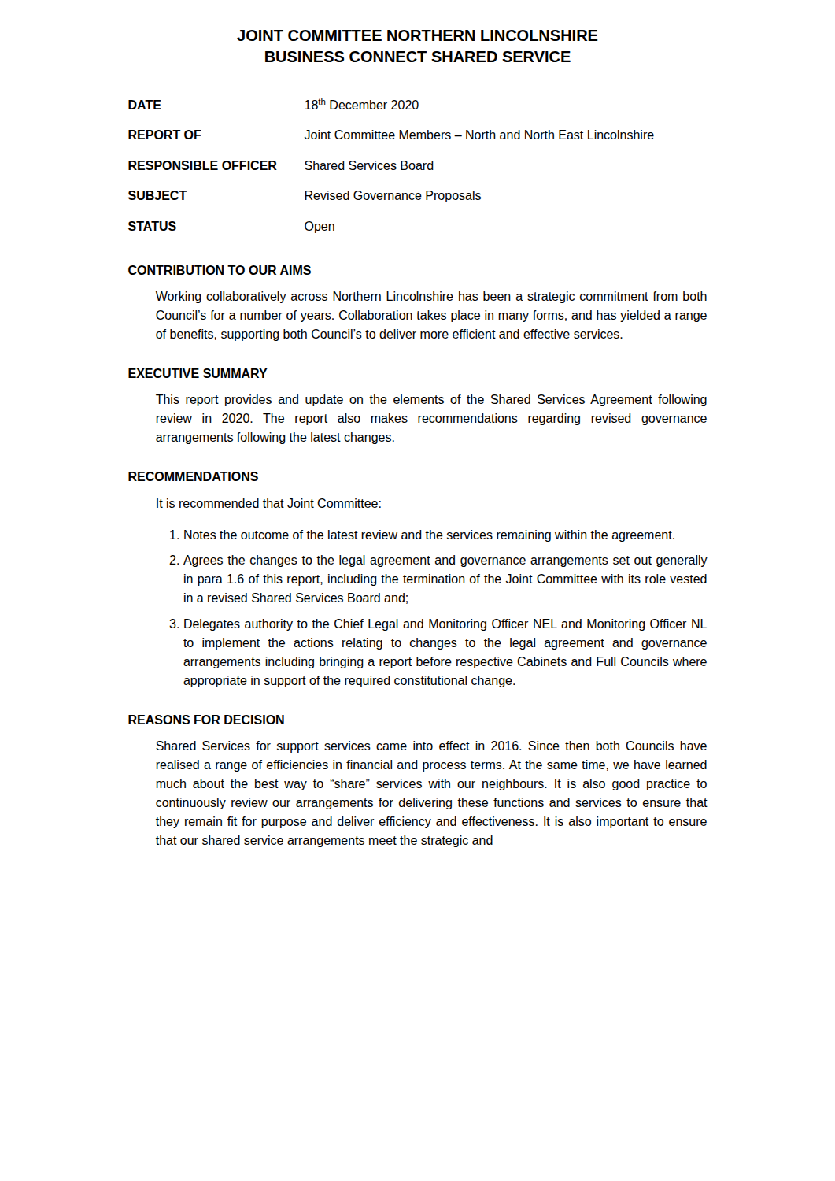JOINT COMMITTEE NORTHERN LINCOLNSHIRE
BUSINESS CONNECT SHARED SERVICE
Date
18th December 2020
Report of
Joint Committee Members – North and North East Lincolnshire
Responsible Officer
Shared Services Board
Subject
Revised Governance Proposals
Status
Open
Contribution to our Aims
Working collaboratively across Northern Lincolnshire has been a strategic commitment from both Council’s for a number of years. Collaboration takes place in many forms, and has yielded a range of benefits, supporting both Council’s to deliver more efficient and effective services.
Executive Summary
This report provides and update on the elements of the Shared Services Agreement following review in 2020. The report also makes recommendations regarding revised governance arrangements following the latest changes.
Recommendations
It is recommended that Joint Committee:
Notes the outcome of the latest review and the services remaining within the agreement.
Agrees the changes to the legal agreement and governance arrangements set out generally in para 1.6 of this report, including the termination of the Joint Committee with its role vested in a revised Shared Services Board and;
Delegates authority to the Chief Legal and Monitoring Officer NEL and Monitoring Officer NL to implement the actions relating to changes to the legal agreement and governance arrangements including bringing a report before respective Cabinets and Full Councils where appropriate in support of the required constitutional change.
Reasons for Decision
Shared Services for support services came into effect in 2016. Since then both Councils have realised a range of efficiencies in financial and process terms. At the same time, we have learned much about the best way to “share” services with our neighbours. It is also good practice to continuously review our arrangements for delivering these functions and services to ensure that they remain fit for purpose and deliver efficiency and effectiveness. It is also important to ensure that our shared service arrangements meet the strategic and